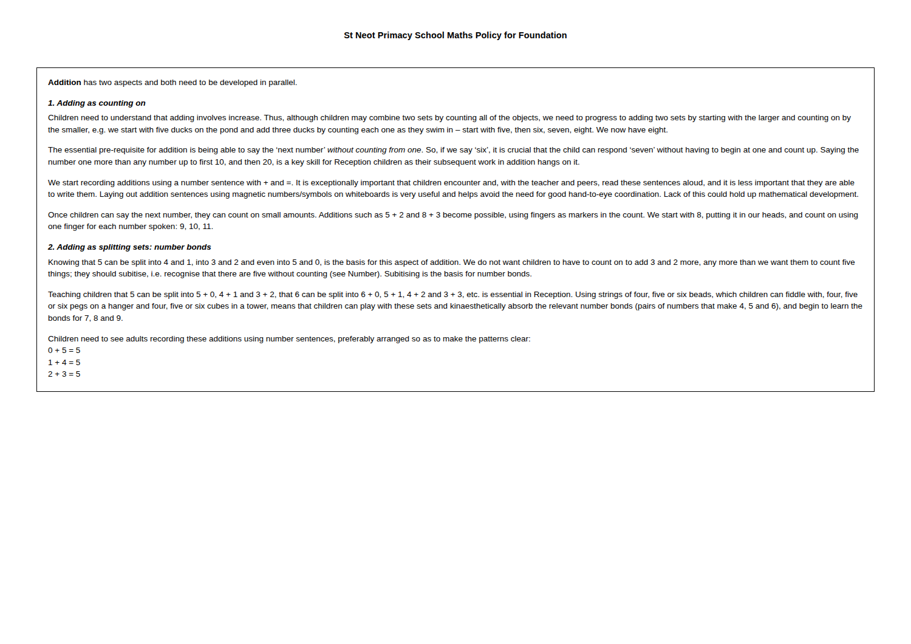St Neot Primacy School Maths Policy for Foundation
Addition has two aspects and both need to be developed in parallel.
1. Adding as counting on
Children need to understand that adding involves increase. Thus, although children may combine two sets by counting all of the objects, we need to progress to adding two sets by starting with the larger and counting on by the smaller, e.g. we start with five ducks on the pond and add three ducks by counting each one as they swim in – start with five, then six, seven, eight. We now have eight.
The essential pre-requisite for addition is being able to say the ‘next number’ without counting from one. So, if we say ‘six’, it is crucial that the child can respond ‘seven’ without having to begin at one and count up. Saying the number one more than any number up to first 10, and then 20, is a key skill for Reception children as their subsequent work in addition hangs on it.
We start recording additions using a number sentence with + and =. It is exceptionally important that children encounter and, with the teacher and peers, read these sentences aloud, and it is less important that they are able to write them. Laying out addition sentences using magnetic numbers/symbols on whiteboards is very useful and helps avoid the need for good hand-to-eye coordination. Lack of this could hold up mathematical development.
Once children can say the next number, they can count on small amounts. Additions such as 5 + 2 and 8 + 3 become possible, using fingers as markers in the count. We start with 8, putting it in our heads, and count on using one finger for each number spoken: 9, 10, 11.
2. Adding as splitting sets: number bonds
Knowing that 5 can be split into 4 and 1, into 3 and 2 and even into 5 and 0, is the basis for this aspect of addition. We do not want children to have to count on to add 3 and 2 more, any more than we want them to count five things; they should subitise, i.e. recognise that there are five without counting (see Number). Subitising is the basis for number bonds.
Teaching children that 5 can be split into 5 + 0, 4 + 1 and 3 + 2, that 6 can be split into 6 + 0, 5 + 1, 4 + 2 and 3 + 3, etc. is essential in Reception. Using strings of four, five or six beads, which children can fiddle with, four, five or six pegs on a hanger and four, five or six cubes in a tower, means that children can play with these sets and kinaesthetically absorb the relevant number bonds (pairs of numbers that make 4, 5 and 6), and begin to learn the bonds for 7, 8 and 9.
Children need to see adults recording these additions using number sentences, preferably arranged so as to make the patterns clear:
0 + 5 = 5
1 + 4 = 5
2 + 3 = 5